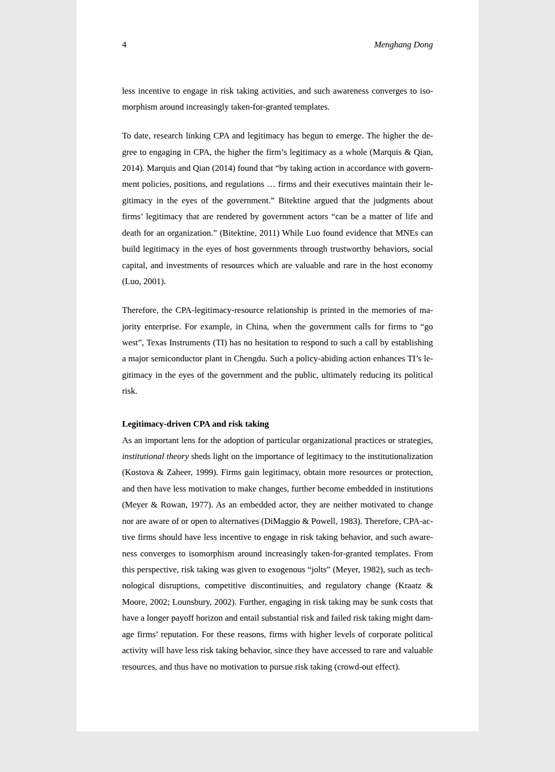4 Menghang Dong
less incentive to engage in risk taking activities, and such awareness converges to isomorphism around increasingly taken-for-granted templates.
To date, research linking CPA and legitimacy has begun to emerge. The higher the degree to engaging in CPA, the higher the firm’s legitimacy as a whole (Marquis & Qian, 2014). Marquis and Qian (2014) found that “by taking action in accordance with government policies, positions, and regulations … firms and their executives maintain their legitimacy in the eyes of the government.” Bitektine argued that the judgments about firms’ legitimacy that are rendered by government actors “can be a matter of life and death for an organization.” (Bitektine, 2011) While Luo found evidence that MNEs can build legitimacy in the eyes of host governments through trustworthy behaviors, social capital, and investments of resources which are valuable and rare in the host economy (Luo, 2001).
Therefore, the CPA-legitimacy-resource relationship is printed in the memories of majority enterprise. For example, in China, when the government calls for firms to “go west”, Texas Instruments (TI) has no hesitation to respond to such a call by establishing a major semiconductor plant in Chengdu. Such a policy-abiding action enhances TI’s legitimacy in the eyes of the government and the public, ultimately reducing its political risk.
Legitimacy-driven CPA and risk taking
As an important lens for the adoption of particular organizational practices or strategies, institutional theory sheds light on the importance of legitimacy to the institutionalization (Kostova & Zaheer, 1999). Firms gain legitimacy, obtain more resources or protection, and then have less motivation to make changes, further become embedded in institutions (Meyer & Rowan, 1977). As an embedded actor, they are neither motivated to change nor are aware of or open to alternatives (DiMaggio & Powell, 1983). Therefore, CPA-active firms should have less incentive to engage in risk taking behavior, and such awareness converges to isomorphism around increasingly taken-for-granted templates. From this perspective, risk taking was given to exogenous “jolts” (Meyer, 1982), such as technological disruptions, competitive discontinuities, and regulatory change (Kraatz & Moore, 2002; Lounsbury, 2002). Further, engaging in risk taking may be sunk costs that have a longer payoff horizon and entail substantial risk and failed risk taking might damage firms’ reputation. For these reasons, firms with higher levels of corporate political activity will have less risk taking behavior, since they have accessed to rare and valuable resources, and thus have no motivation to pursue risk taking (crowd-out effect).